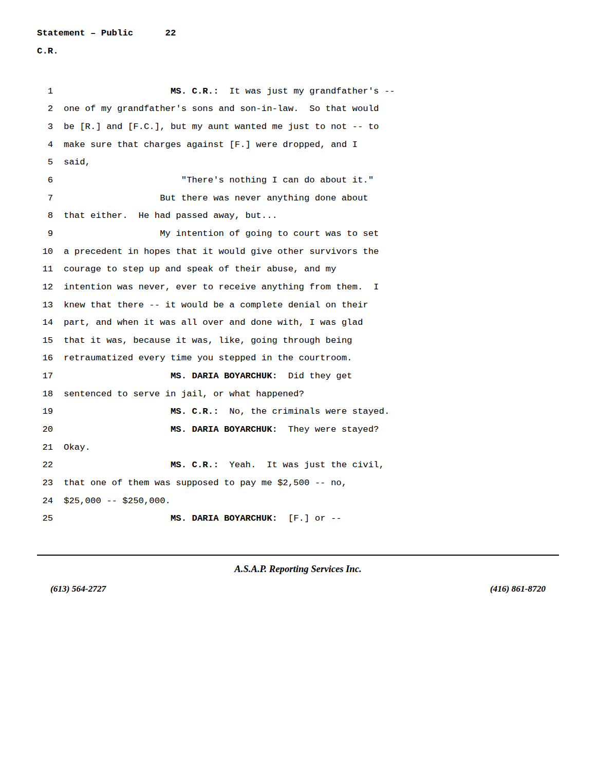Statement – Public 22
C.R.
MS. C.R.: It was just my grandfather's --
one of my grandfather's sons and son-in-law. So that would
be [R.] and [F.C.], but my aunt wanted me just to not -- to
make sure that charges against [F.] were dropped, and I
said,
"There's nothing I can do about it."
But there was never anything done about
that either. He had passed away, but...
My intention of going to court was to set
a precedent in hopes that it would give other survivors the
courage to step up and speak of their abuse, and my
intention was never, ever to receive anything from them. I
knew that there -- it would be a complete denial on their
part, and when it was all over and done with, I was glad
that it was, because it was, like, going through being
retraumatized every time you stepped in the courtroom.
MS. DARIA BOYARCHUK: Did they get
sentenced to serve in jail, or what happened?
MS. C.R.: No, the criminals were stayed.
MS. DARIA BOYARCHUK: They were stayed?
Okay.
MS. C.R.: Yeah. It was just the civil,
that one of them was supposed to pay me $2,500 -- no,
$25,000 -- $250,000.
MS. DARIA BOYARCHUK: [F.] or --
A.S.A.P. Reporting Services Inc.
(613) 564-2727(416) 861-8720